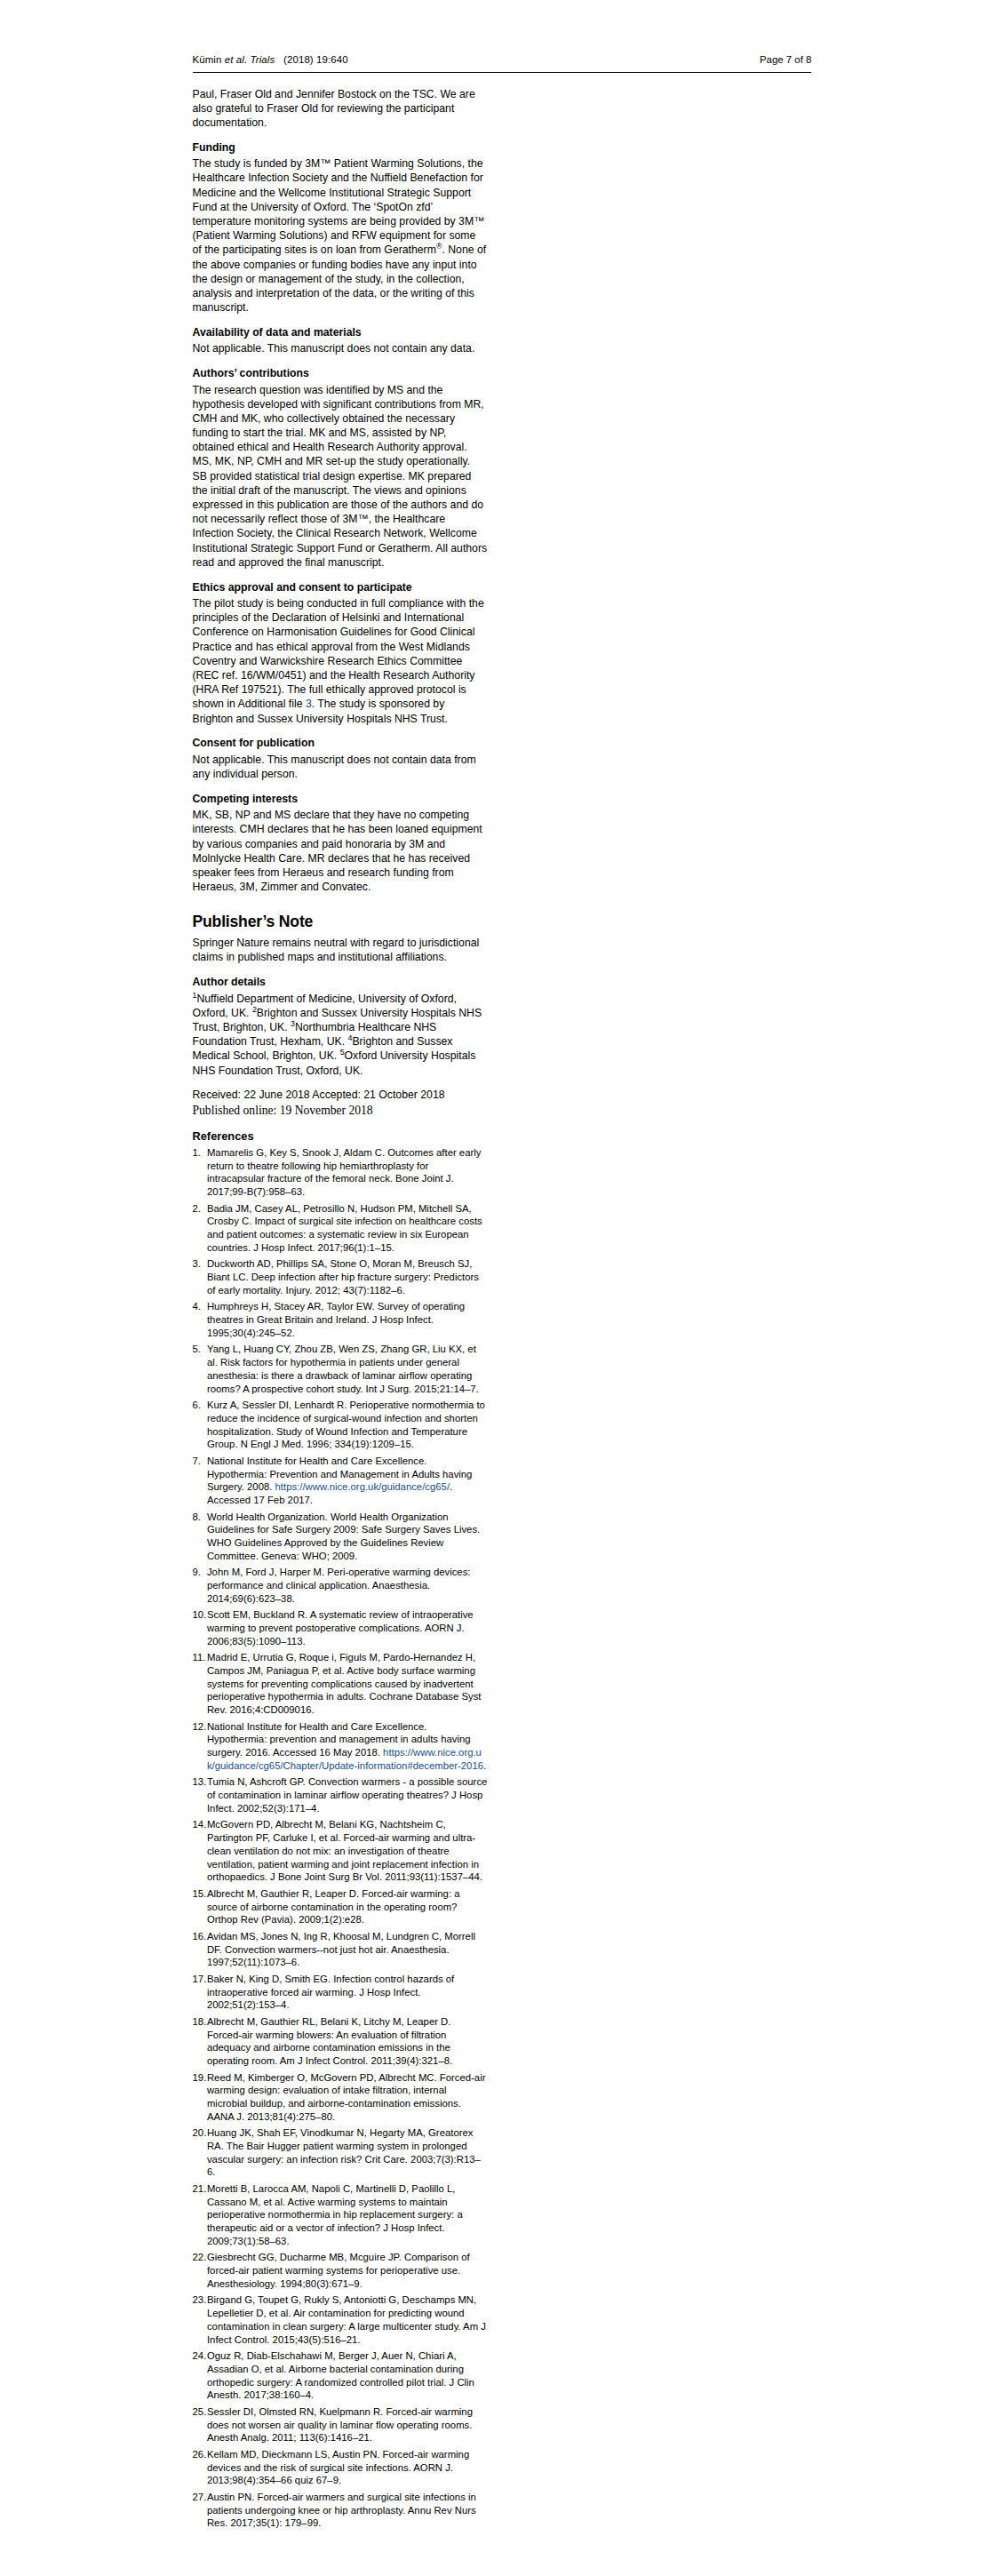Kümin et al. Trials (2018) 19:640
Page 7 of 8
Paul, Fraser Old and Jennifer Bostock on the TSC. We are also grateful to Fraser Old for reviewing the participant documentation.
Funding
The study is funded by 3M™ Patient Warming Solutions, the Healthcare Infection Society and the Nuffield Benefaction for Medicine and the Wellcome Institutional Strategic Support Fund at the University of Oxford. The ‘SpotOn zfd’ temperature monitoring systems are being provided by 3M™ (Patient Warming Solutions) and RFW equipment for some of the participating sites is on loan from Geratherm®. None of the above companies or funding bodies have any input into the design or management of the study, in the collection, analysis and interpretation of the data, or the writing of this manuscript.
Availability of data and materials
Not applicable. This manuscript does not contain any data.
Authors’ contributions
The research question was identified by MS and the hypothesis developed with significant contributions from MR, CMH and MK, who collectively obtained the necessary funding to start the trial. MK and MS, assisted by NP, obtained ethical and Health Research Authority approval. MS, MK, NP, CMH and MR set-up the study operationally. SB provided statistical trial design expertise. MK prepared the initial draft of the manuscript. The views and opinions expressed in this publication are those of the authors and do not necessarily reflect those of 3M™, the Healthcare Infection Society, the Clinical Research Network, Wellcome Institutional Strategic Support Fund or Geratherm. All authors read and approved the final manuscript.
Ethics approval and consent to participate
The pilot study is being conducted in full compliance with the principles of the Declaration of Helsinki and International Conference on Harmonisation Guidelines for Good Clinical Practice and has ethical approval from the West Midlands Coventry and Warwickshire Research Ethics Committee (REC ref. 16/WM/0451) and the Health Research Authority (HRA Ref 197521). The full ethically approved protocol is shown in Additional file 3. The study is sponsored by Brighton and Sussex University Hospitals NHS Trust.
Consent for publication
Not applicable. This manuscript does not contain data from any individual person.
Competing interests
MK, SB, NP and MS declare that they have no competing interests. CMH declares that he has been loaned equipment by various companies and paid honoraria by 3M and Molnlycke Health Care. MR declares that he has received speaker fees from Heraeus and research funding from Heraeus, 3M, Zimmer and Convatec.
Publisher’s Note
Springer Nature remains neutral with regard to jurisdictional claims in published maps and institutional affiliations.
Author details
1Nuffield Department of Medicine, University of Oxford, Oxford, UK. 2Brighton and Sussex University Hospitals NHS Trust, Brighton, UK. 3Northumbria Healthcare NHS Foundation Trust, Hexham, UK. 4Brighton and Sussex Medical School, Brighton, UK. 5Oxford University Hospitals NHS Foundation Trust, Oxford, UK.
Received: 22 June 2018 Accepted: 21 October 2018
Published online: 19 November 2018
References
Mamarelis G, Key S, Snook J, Aldam C. Outcomes after early return to theatre following hip hemiarthroplasty for intracapsular fracture of the femoral neck. Bone Joint J. 2017;99-B(7):958–63.
Badia JM, Casey AL, Petrosillo N, Hudson PM, Mitchell SA, Crosby C. Impact of surgical site infection on healthcare costs and patient outcomes: a systematic review in six European countries. J Hosp Infect. 2017;96(1):1–15.
Duckworth AD, Phillips SA, Stone O, Moran M, Breusch SJ, Biant LC. Deep infection after hip fracture surgery: Predictors of early mortality. Injury. 2012; 43(7):1182–6.
Humphreys H, Stacey AR, Taylor EW. Survey of operating theatres in Great Britain and Ireland. J Hosp Infect. 1995;30(4):245–52.
Yang L, Huang CY, Zhou ZB, Wen ZS, Zhang GR, Liu KX, et al. Risk factors for hypothermia in patients under general anesthesia: is there a drawback of laminar airflow operating rooms? A prospective cohort study. Int J Surg. 2015;21:14–7.
Kurz A, Sessler DI, Lenhardt R. Perioperative normothermia to reduce the incidence of surgical-wound infection and shorten hospitalization. Study of Wound Infection and Temperature Group. N Engl J Med. 1996; 334(19):1209–15.
National Institute for Health and Care Excellence. Hypothermia: Prevention and Management in Adults having Surgery. 2008. https://www.nice.org.uk/guidance/cg65/. Accessed 17 Feb 2017.
World Health Organization. World Health Organization Guidelines for Safe Surgery 2009: Safe Surgery Saves Lives. WHO Guidelines Approved by the Guidelines Review Committee. Geneva: WHO; 2009.
John M, Ford J, Harper M. Peri-operative warming devices: performance and clinical application. Anaesthesia. 2014;69(6):623–38.
Scott EM, Buckland R. A systematic review of intraoperative warming to prevent postoperative complications. AORN J. 2006;83(5):1090–113.
Madrid E, Urrutia G, Roque i, Figuls M, Pardo-Hernandez H, Campos JM, Paniagua P, et al. Active body surface warming systems for preventing complications caused by inadvertent perioperative hypothermia in adults. Cochrane Database Syst Rev. 2016;4:CD009016.
National Institute for Health and Care Excellence. Hypothermia: prevention and management in adults having surgery. 2016. Accessed 16 May 2018. https://www.nice.org.uk/guidance/cg65/Chapter/Update-information#december-2016.
Tumia N, Ashcroft GP. Convection warmers - a possible source of contamination in laminar airflow operating theatres? J Hosp Infect. 2002;52(3):171–4.
McGovern PD, Albrecht M, Belani KG, Nachtsheim C, Partington PF, Carluke I, et al. Forced-air warming and ultra-clean ventilation do not mix: an investigation of theatre ventilation, patient warming and joint replacement infection in orthopaedics. J Bone Joint Surg Br Vol. 2011;93(11):1537–44.
Albrecht M, Gauthier R, Leaper D. Forced-air warming: a source of airborne contamination in the operating room? Orthop Rev (Pavia). 2009;1(2):e28.
Avidan MS, Jones N, Ing R, Khoosal M, Lundgren C, Morrell DF. Convection warmers--not just hot air. Anaesthesia. 1997;52(11):1073–6.
Baker N, King D, Smith EG. Infection control hazards of intraoperative forced air warming. J Hosp Infect. 2002;51(2):153–4.
Albrecht M, Gauthier RL, Belani K, Litchy M, Leaper D. Forced-air warming blowers: An evaluation of filtration adequacy and airborne contamination emissions in the operating room. Am J Infect Control. 2011;39(4):321–8.
Reed M, Kimberger O, McGovern PD, Albrecht MC. Forced-air warming design: evaluation of intake filtration, internal microbial buildup, and airborne-contamination emissions. AANA J. 2013;81(4):275–80.
Huang JK, Shah EF, Vinodkumar N, Hegarty MA, Greatorex RA. The Bair Hugger patient warming system in prolonged vascular surgery: an infection risk? Crit Care. 2003;7(3):R13–6.
Moretti B, Larocca AM, Napoli C, Martinelli D, Paolillo L, Cassano M, et al. Active warming systems to maintain perioperative normothermia in hip replacement surgery: a therapeutic aid or a vector of infection? J Hosp Infect. 2009;73(1):58–63.
Giesbrecht GG, Ducharme MB, Mcguire JP. Comparison of forced-air patient warming systems for perioperative use. Anesthesiology. 1994;80(3):671–9.
Birgand G, Toupet G, Rukly S, Antoniotti G, Deschamps MN, Lepelletier D, et al. Air contamination for predicting wound contamination in clean surgery: A large multicenter study. Am J Infect Control. 2015;43(5):516–21.
Oguz R, Diab-Elschahawi M, Berger J, Auer N, Chiari A, Assadian O, et al. Airborne bacterial contamination during orthopedic surgery: A randomized controlled pilot trial. J Clin Anesth. 2017;38:160–4.
Sessler DI, Olmsted RN, Kuelpmann R. Forced-air warming does not worsen air quality in laminar flow operating rooms. Anesth Analg. 2011; 113(6):1416–21.
Kellam MD, Dieckmann LS, Austin PN. Forced-air warming devices and the risk of surgical site infections. AORN J. 2013;98(4):354–66 quiz 67–9.
Austin PN. Forced-air warmers and surgical site infections in patients undergoing knee or hip arthroplasty. Annu Rev Nurs Res. 2017;35(1): 179–99.